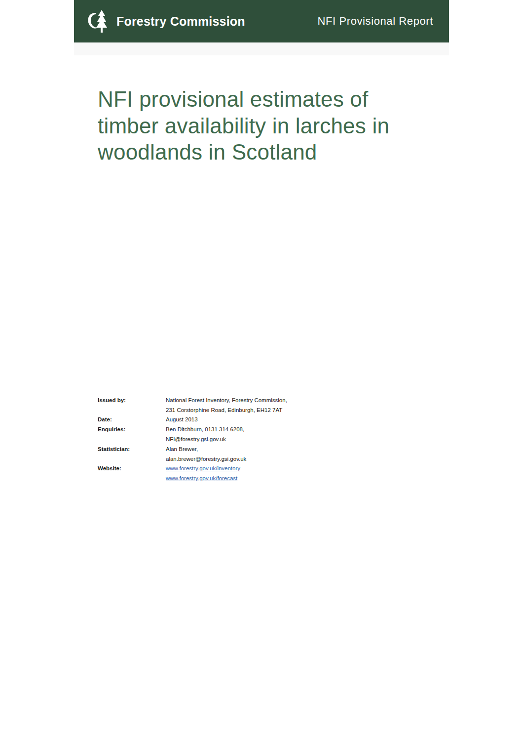Forestry Commission
NFI Provisional Report
NFI provisional estimates of timber availability in larches in woodlands in Scotland
| Issued by: | National Forest Inventory, Forestry Commission, |
| | 231 Corstorphine Road, Edinburgh, EH12 7AT |
| Date: | August 2013 |
| Enquiries: | Ben Ditchburn, 0131 314 6208, |
| | NFI@forestry.gsi.gov.uk |
| Statistician: | Alan Brewer, |
| | alan.brewer@forestry.gsi.gov.uk |
| Website: | www.forestry.gov.uk/inventory |
| | www.forestry.gov.uk/forecast |